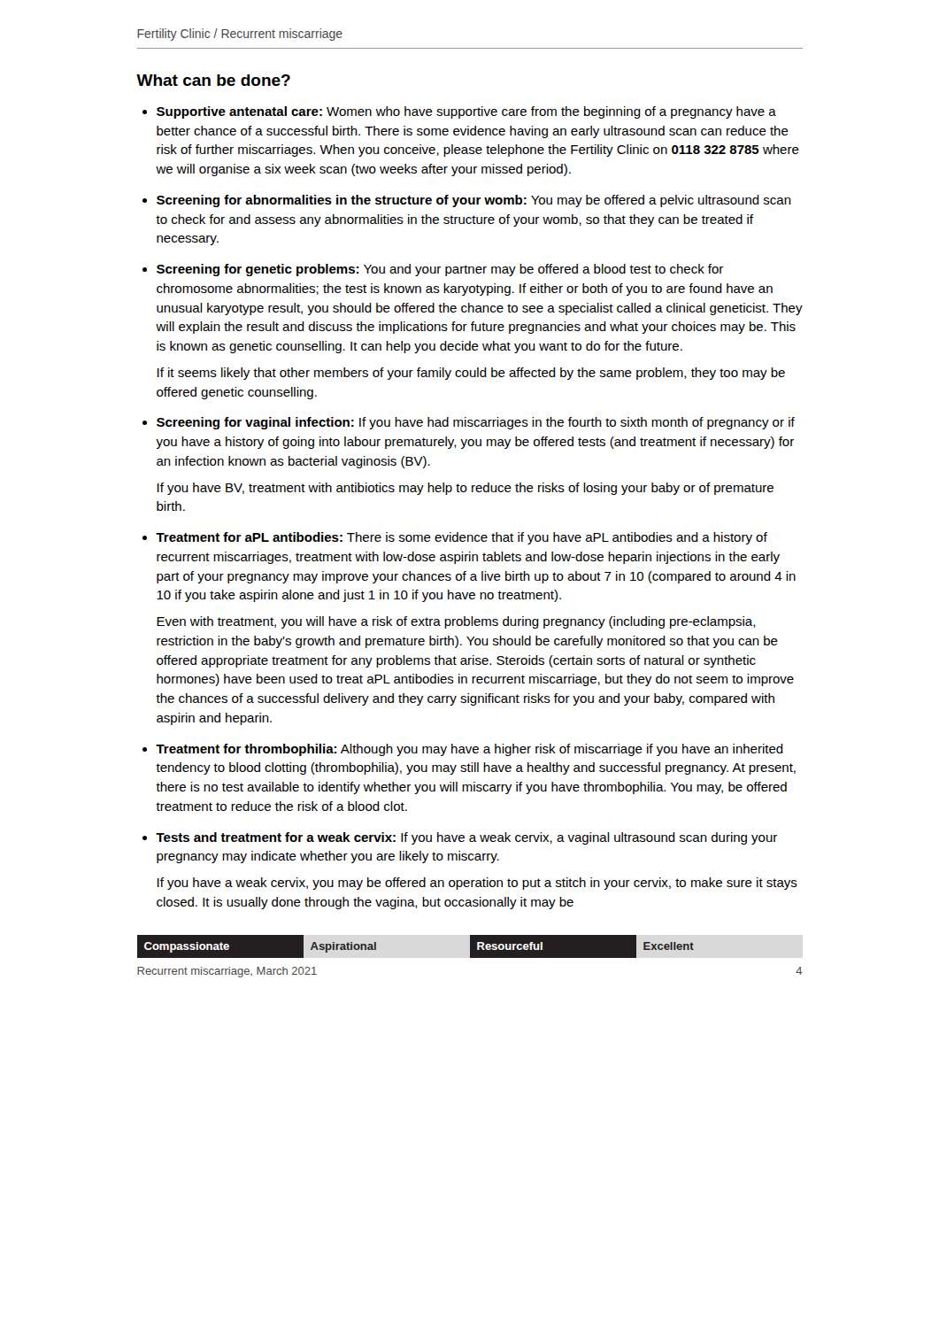Fertility Clinic / Recurrent miscarriage
What can be done?
Supportive antenatal care: Women who have supportive care from the beginning of a pregnancy have a better chance of a successful birth. There is some evidence having an early ultrasound scan can reduce the risk of further miscarriages. When you conceive, please telephone the Fertility Clinic on 0118 322 8785 where we will organise a six week scan (two weeks after your missed period).
Screening for abnormalities in the structure of your womb: You may be offered a pelvic ultrasound scan to check for and assess any abnormalities in the structure of your womb, so that they can be treated if necessary.
Screening for genetic problems: You and your partner may be offered a blood test to check for chromosome abnormalities; the test is known as karyotyping. If either or both of you to are found have an unusual karyotype result, you should be offered the chance to see a specialist called a clinical geneticist. They will explain the result and discuss the implications for future pregnancies and what your choices may be. This is known as genetic counselling. It can help you decide what you want to do for the future.
If it seems likely that other members of your family could be affected by the same problem, they too may be offered genetic counselling.
Screening for vaginal infection: If you have had miscarriages in the fourth to sixth month of pregnancy or if you have a history of going into labour prematurely, you may be offered tests (and treatment if necessary) for an infection known as bacterial vaginosis (BV).
If you have BV, treatment with antibiotics may help to reduce the risks of losing your baby or of premature birth.
Treatment for aPL antibodies: There is some evidence that if you have aPL antibodies and a history of recurrent miscarriages, treatment with low-dose aspirin tablets and low-dose heparin injections in the early part of your pregnancy may improve your chances of a live birth up to about 7 in 10 (compared to around 4 in 10 if you take aspirin alone and just 1 in 10 if you have no treatment).
Even with treatment, you will have a risk of extra problems during pregnancy (including pre-eclampsia, restriction in the baby's growth and premature birth). You should be carefully monitored so that you can be offered appropriate treatment for any problems that arise. Steroids (certain sorts of natural or synthetic hormones) have been used to treat aPL antibodies in recurrent miscarriage, but they do not seem to improve the chances of a successful delivery and they carry significant risks for you and your baby, compared with aspirin and heparin.
Treatment for thrombophilia: Although you may have a higher risk of miscarriage if you have an inherited tendency to blood clotting (thrombophilia), you may still have a healthy and successful pregnancy. At present, there is no test available to identify whether you will miscarry if you have thrombophilia. You may, be offered treatment to reduce the risk of a blood clot.
Tests and treatment for a weak cervix: If you have a weak cervix, a vaginal ultrasound scan during your pregnancy may indicate whether you are likely to miscarry.
If you have a weak cervix, you may be offered an operation to put a stitch in your cervix, to make sure it stays closed. It is usually done through the vagina, but occasionally it may be
Compassionate
Aspirational
Resourceful
Excellent
Recurrent miscarriage, March 2021 4